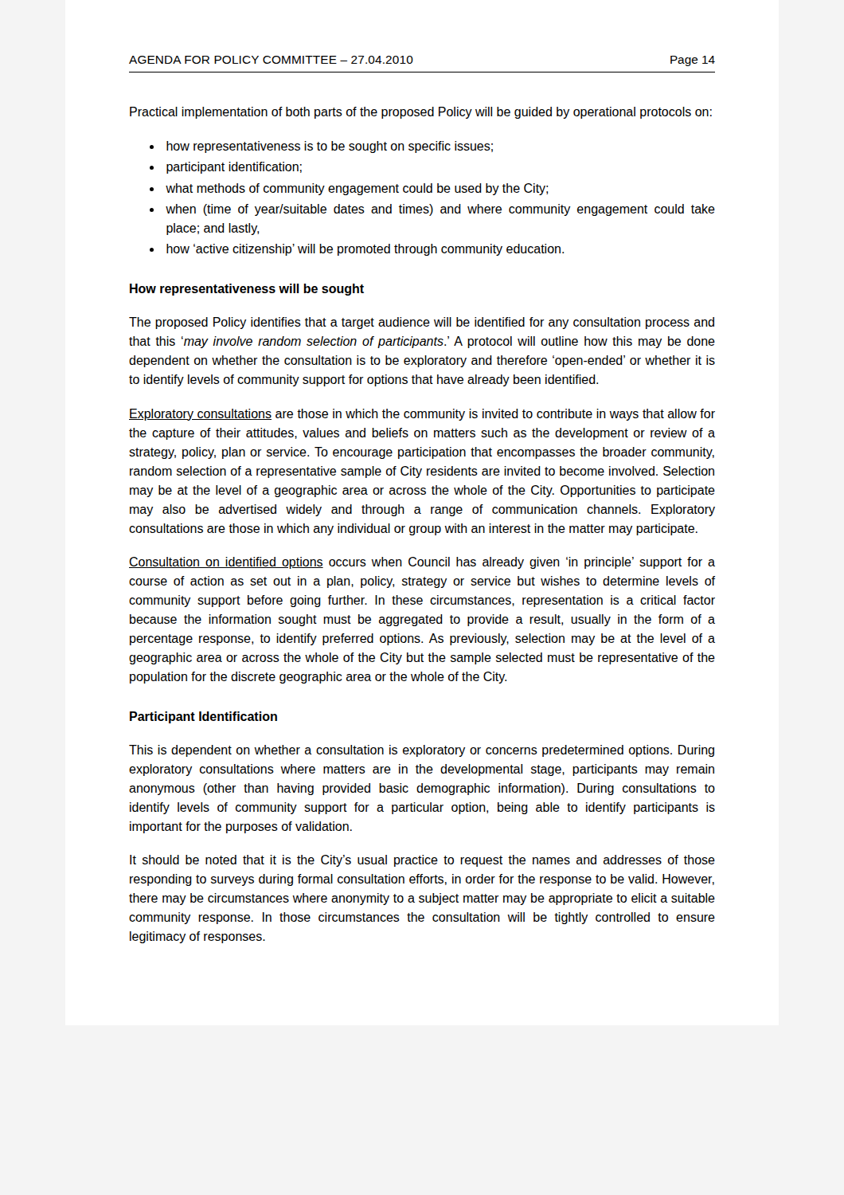Agenda for Policy Committee – 27.04.2010 Page 14
Practical implementation of both parts of the proposed Policy will be guided by operational protocols on:
how representativeness is to be sought on specific issues;
participant identification;
what methods of community engagement could be used by the City;
when (time of year/suitable dates and times) and where community engagement could take place; and lastly,
how ‘active citizenship’ will be promoted through community education.
How representativeness will be sought
The proposed Policy identifies that a target audience will be identified for any consultation process and that this ‘may involve random selection of participants.’ A protocol will outline how this may be done dependent on whether the consultation is to be exploratory and therefore ‘open-ended’ or whether it is to identify levels of community support for options that have already been identified.
Exploratory consultations are those in which the community is invited to contribute in ways that allow for the capture of their attitudes, values and beliefs on matters such as the development or review of a strategy, policy, plan or service. To encourage participation that encompasses the broader community, random selection of a representative sample of City residents are invited to become involved. Selection may be at the level of a geographic area or across the whole of the City. Opportunities to participate may also be advertised widely and through a range of communication channels. Exploratory consultations are those in which any individual or group with an interest in the matter may participate.
Consultation on identified options occurs when Council has already given ‘in principle’ support for a course of action as set out in a plan, policy, strategy or service but wishes to determine levels of community support before going further. In these circumstances, representation is a critical factor because the information sought must be aggregated to provide a result, usually in the form of a percentage response, to identify preferred options. As previously, selection may be at the level of a geographic area or across the whole of the City but the sample selected must be representative of the population for the discrete geographic area or the whole of the City.
Participant Identification
This is dependent on whether a consultation is exploratory or concerns predetermined options. During exploratory consultations where matters are in the developmental stage, participants may remain anonymous (other than having provided basic demographic information). During consultations to identify levels of community support for a particular option, being able to identify participants is important for the purposes of validation.
It should be noted that it is the City’s usual practice to request the names and addresses of those responding to surveys during formal consultation efforts, in order for the response to be valid. However, there may be circumstances where anonymity to a subject matter may be appropriate to elicit a suitable community response. In those circumstances the consultation will be tightly controlled to ensure legitimacy of responses.